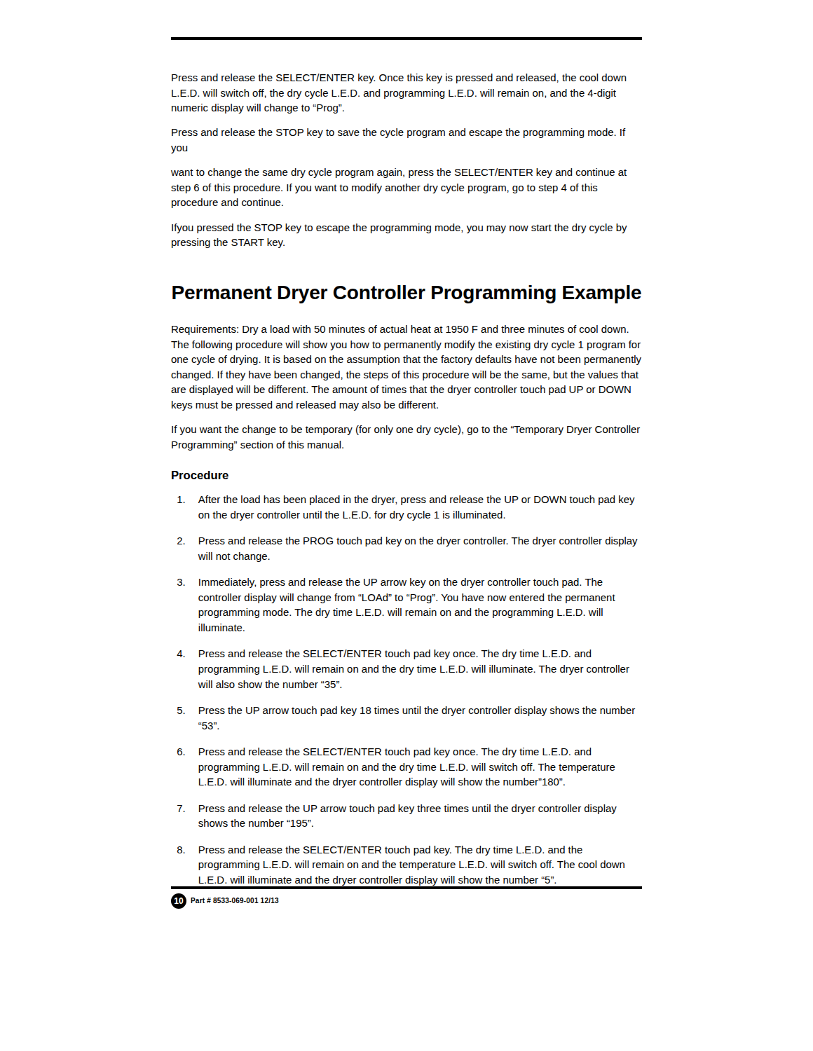Press and release the SELECT/ENTER key. Once this key is pressed and released, the cool down L.E.D. will switch off, the dry cycle L.E.D. and programming L.E.D. will remain on, and the 4-digit numeric display will change to “Prog”.
Press and release the STOP key to save the cycle program and escape the programming mode. If you
want to change the same dry cycle program again, press the SELECT/ENTER key and continue at step 6 of this procedure. If you want to modify another dry cycle program, go to step 4 of this procedure and continue.
Ifyou pressed the STOP key to escape the programming mode, you may now start the dry cycle by pressing the START key.
Permanent Dryer Controller Programming Example
Requirements: Dry a load with 50 minutes of actual heat at 1950 F and three minutes of cool down. The following procedure will show you how to permanently modify the existing dry cycle 1 program for one cycle of drying. It is based on the assumption that the factory defaults have not been permanently changed. If they have been changed, the steps of this procedure will be the same, but the values that are displayed will be different. The amount of times that the dryer controller touch pad UP or DOWN keys must be pressed and released may also be different.
If you want the change to be temporary (for only one dry cycle), go to the “Temporary Dryer Controller Programming” section of this manual.
Procedure
After the load has been placed in the dryer, press and release the UP or DOWN touch pad key on the dryer controller until the L.E.D. for dry cycle 1 is illuminated.
Press and release the PROG touch pad key on the dryer controller. The dryer controller display will not change.
Immediately, press and release the UP arrow key on the dryer controller touch pad. The controller display will change from “LOAd” to “Prog”. You have now entered the permanent programming mode. The dry time L.E.D. will remain on and the programming L.E.D. will illuminate.
Press and release the SELECT/ENTER touch pad key once. The dry time L.E.D. and programming L.E.D. will remain on and the dry time L.E.D. will illuminate. The dryer controller will also show the number “35”.
Press the UP arrow touch pad key 18 times until the dryer controller display shows the number “53”.
Press and release the SELECT/ENTER touch pad key once. The dry time L.E.D. and programming L.E.D. will remain on and the dry time L.E.D. will switch off. The temperature L.E.D. will illuminate and the dryer controller display will show the number”180”.
Press and release the UP arrow touch pad key three times until the dryer controller display shows the number “195”.
Press and release the SELECT/ENTER touch pad key. The dry time L.E.D. and the programming L.E.D. will remain on and the temperature L.E.D. will switch off. The cool down L.E.D. will illuminate and the dryer controller display will show the number “5”.
10 Part # 8533-069-001 12/13